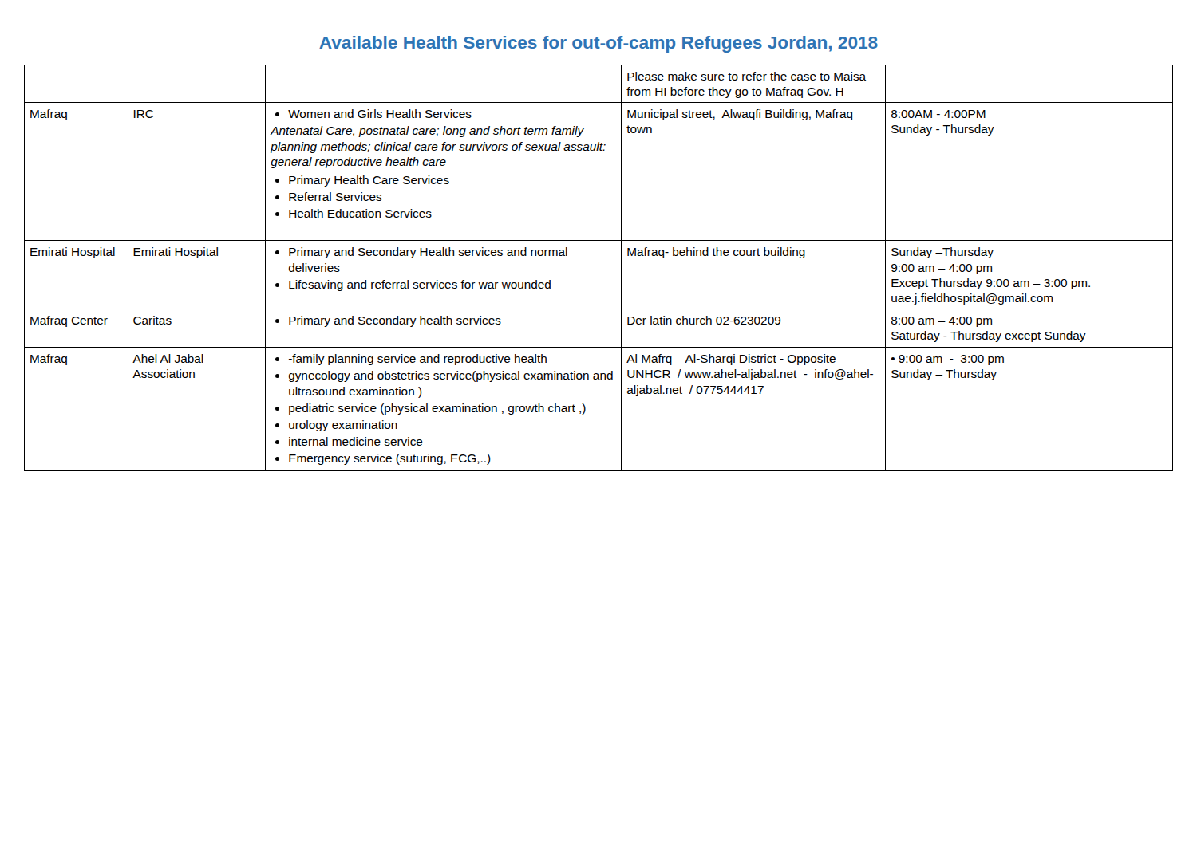Available Health Services for out-of-camp Refugees Jordan, 2018
| | | | Please make sure to refer the case to Maisa from HI before they go to Mafraq Gov. H | |
| Mafraq | IRC | Women and Girls Health Services Antenatal Care, postnatal care; long and short term family planning methods; clinical care for survivors of sexual assault: general reproductive health care Primary Health Care Services Referral Services Health Education Services | Municipal street, Alwaqfi Building, Mafraq town | 8:00AM - 4:00PM Sunday - Thursday |
| Emirati Hospital | Emirati Hospital | Primary and Secondary Health services and normal deliveries Lifesaving and referral services for war wounded | Mafraq- behind the court building | Sunday –Thursday 9:00 am – 4:00 pm Except Thursday 9:00 am – 3:00 pm. uae.j.fieldhospital@gmail.com |
| Mafraq Center | Caritas | Primary and Secondary health services | Der latin church 02-6230209 | 8:00 am – 4:00 pm Saturday - Thursday except Sunday |
| Mafraq | Ahel Al Jabal Association | -family planning service and reproductive health gynecology and obstetrics service(physical examination and ultrasound examination ) pediatric service (physical examination , growth chart ,) urology examination internal medicine service Emergency service (suturing, ECG,..) | Al Mafrq – Al-Sharqi District - Opposite UNHCR / www.ahel-aljabal.net - info@ahel-aljabal.net / 0775444417 | • 9:00 am - 3:00 pm Sunday – Thursday |